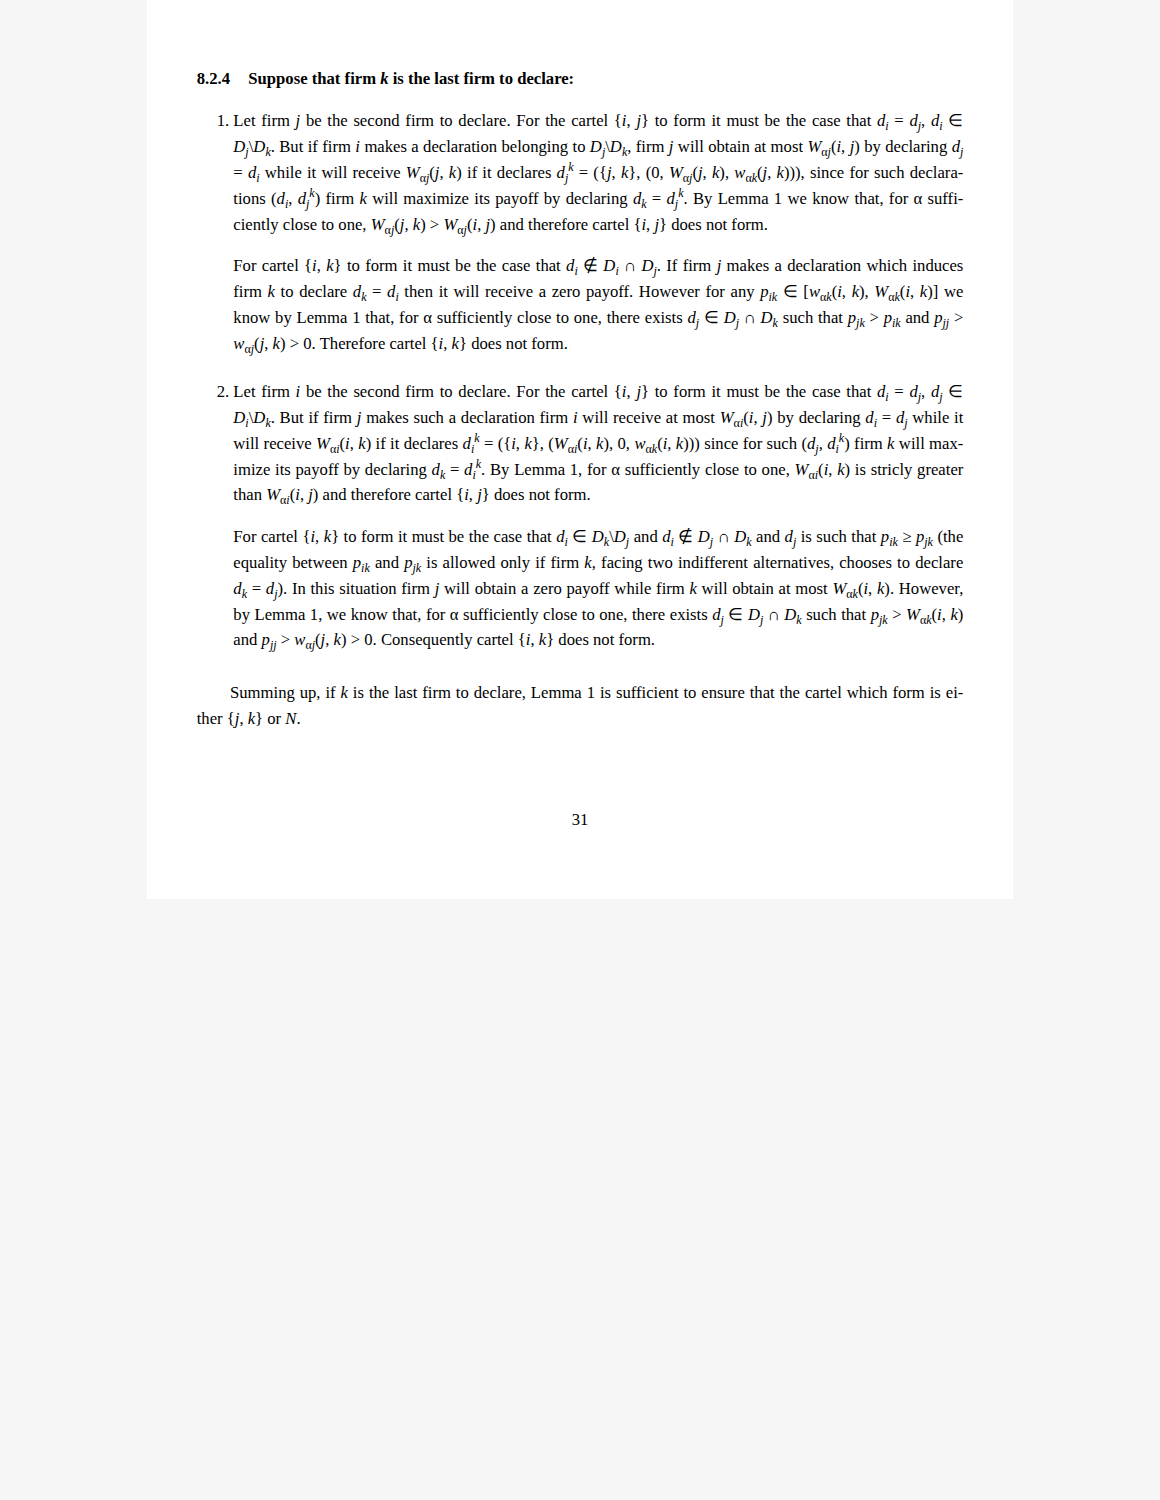8.2.4 Suppose that firm k is the last firm to declare:
Let firm j be the second firm to declare. For the cartel {i, j} to form it must be the case that di = dj, di ∈ Dj\Dk. But if firm i makes a declaration belonging to Dj\Dk, firm j will obtain at most Wαj(i, j) by declaring dj = di while it will receive Wαj(j, k) if it declares djk = ({j, k}, (0, Wαj(j, k), wαk(j, k))), since for such declarations (di, djk) firm k will maximize its payoff by declaring dk = djk. By Lemma 1 we know that, for α sufficiently close to one, Wαj(j, k) > Wαj(i, j) and therefore cartel {i, j} does not form.
For cartel {i, k} to form it must be the case that di ∉ Di ∩ Dj. If firm j makes a declaration which induces firm k to declare dk = di then it will receive a zero payoff. However for any pik ∈ [wαk(i, k), Wαk(i, k)] we know by Lemma 1 that, for α sufficiently close to one, there exists dj ∈ Dj ∩ Dk such that pjk > pik and pjj > wαj(j, k) > 0. Therefore cartel {i, k} does not form.
Let firm i be the second firm to declare. For the cartel {i, j} to form it must be the case that di = dj, dj ∈ Di\Dk. But if firm j makes such a declaration firm i will receive at most Wαi(i, j) by declaring di = dj while it will receive Wαi(i, k) if it declares dik = ({i, k}, (Wαi(i, k), 0, wαk(i, k))) since for such (dj, dik) firm k will maximize its payoff by declaring dk = dik. By Lemma 1, for α sufficiently close to one, Wαi(i, k) is stricly greater than Wαi(i, j) and therefore cartel {i, j} does not form.
For cartel {i, k} to form it must be the case that di ∈ Dk\Dj and di ∉ Dj ∩ Dk and dj is such that pik ≥ pjk (the equality between pik and pjk is allowed only if firm k, facing two indifferent alternatives, chooses to declare dk = dj). In this situation firm j will obtain a zero payoff while firm k will obtain at most Wαk(i, k). However, by Lemma 1, we know that, for α sufficiently close to one, there exists dj ∈ Dj ∩ Dk such that pjk > Wαk(i, k) and pjj > wαj(j, k) > 0. Consequently cartel {i, k} does not form.
Summing up, if k is the last firm to declare, Lemma 1 is sufficient to ensure that the cartel which form is either {j, k} or N.
31